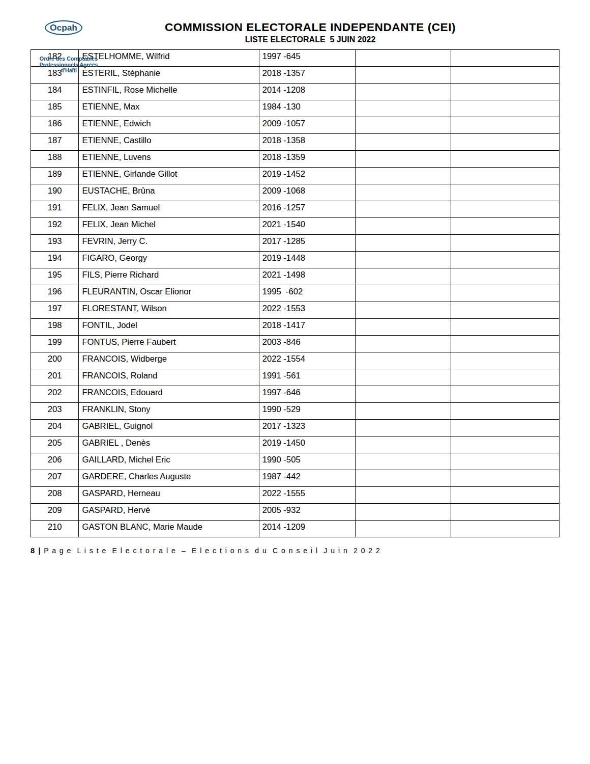Ocpah
Ordre des Comptables
Professionnels Agréés d'Haïti
COMMISSION ELECTORALE INDEPENDANTE (CEI)
LISTE ELECTORALE 5 JUIN 2022
| 182 | ESTELHOMME, Wilfrid | 1997 -645 | | |
| 183 | ESTERIL, Stéphanie | 2018 -1357 | | |
| 184 | ESTINFIL, Rose Michelle | 2014 -1208 | | |
| 185 | ETIENNE, Max | 1984 -130 | | |
| 186 | ETIENNE, Edwich | 2009 -1057 | | |
| 187 | ETIENNE, Castillo | 2018 -1358 | | |
| 188 | ETIENNE, Luvens | 2018 -1359 | | |
| 189 | ETIENNE, Girlande Gillot | 2019 -1452 | | |
| 190 | EUSTACHE, Brûna | 2009 -1068 | | |
| 191 | FELIX, Jean Samuel | 2016 -1257 | | |
| 192 | FELIX, Jean Michel | 2021 -1540 | | |
| 193 | FEVRIN, Jerry C. | 2017 -1285 | | |
| 194 | FIGARO, Georgy | 2019 -1448 | | |
| 195 | FILS, Pierre Richard | 2021 -1498 | | |
| 196 | FLEURANTIN, Oscar Elionor | 1995 -602 | | |
| 197 | FLORESTANT, Wilson | 2022 -1553 | | |
| 198 | FONTIL, Jodel | 2018 -1417 | | |
| 199 | FONTUS, Pierre Faubert | 2003 -846 | | |
| 200 | FRANCOIS, Widberge | 2022 -1554 | | |
| 201 | FRANCOIS, Roland | 1991 -561 | | |
| 202 | FRANCOIS, Edouard | 1997 -646 | | |
| 203 | FRANKLIN, Stony | 1990 -529 | | |
| 204 | GABRIEL, Guignol | 2017 -1323 | | |
| 205 | GABRIEL , Denès | 2019 -1450 | | |
| 206 | GAILLARD, Michel Eric | 1990 -505 | | |
| 207 | GARDERE, Charles Auguste | 1987 -442 | | |
| 208 | GASPARD, Herneau | 2022 -1555 | | |
| 209 | GASPARD, Hervé | 2005 -932 | | |
| 210 | GASTON BLANC, Marie Maude | 2014 -1209 | | |
8 | P a g e L i s t e E l e c t o r a l e – E l e c t i o n s d u C o n s e i l J u i n 2 0 2 2